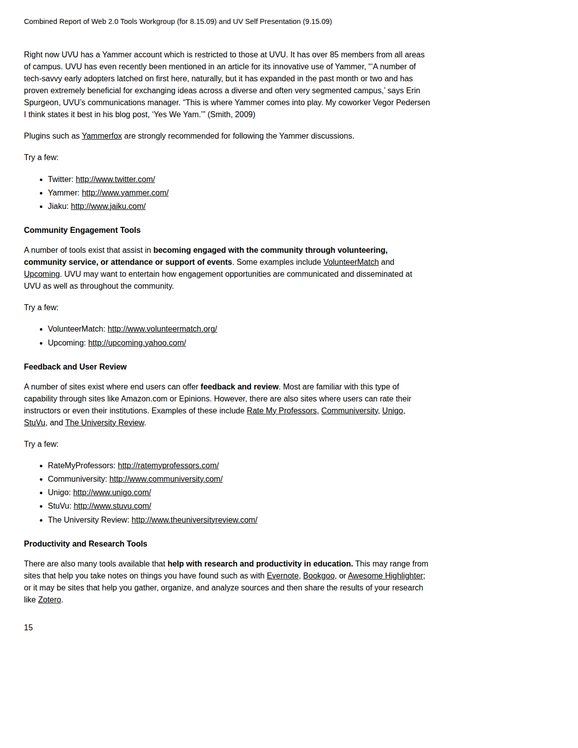Combined Report of Web 2.0 Tools Workgroup (for 8.15.09) and UV Self Presentation (9.15.09)
Right now UVU has a Yammer account which is restricted to those at UVU. It has over 85 members from all areas of campus. UVU has even recently been mentioned in an article for its innovative use of Yammer, “‘A number of tech-savvy early adopters latched on first here, naturally, but it has expanded in the past month or two and has proven extremely beneficial for exchanging ideas across a diverse and often very segmented campus,’ says Erin Spurgeon, UVU’s communications manager. “This is where Yammer comes into play. My coworker Vegor Pedersen I think states it best in his blog post, ‘Yes We Yam.’” (Smith, 2009)
Plugins such as Yammerfox are strongly recommended for following the Yammer discussions.
Try a few:
Twitter: http://www.twitter.com/
Yammer: http://www.yammer.com/
Jiaku: http://www.jaiku.com/
Community Engagement Tools
A number of tools exist that assist in becoming engaged with the community through volunteering, community service, or attendance or support of events. Some examples include VolunteerMatch and Upcoming. UVU may want to entertain how engagement opportunities are communicated and disseminated at UVU as well as throughout the community.
Try a few:
VolunteerMatch: http://www.volunteermatch.org/
Upcoming: http://upcoming.yahoo.com/
Feedback and User Review
A number of sites exist where end users can offer feedback and review. Most are familiar with this type of capability through sites like Amazon.com or Epinions. However, there are also sites where users can rate their instructors or even their institutions. Examples of these include Rate My Professors, Communiversity, Unigo, StuVu, and The University Review.
Try a few:
RateMyProfessors: http://ratemyprofessors.com/
Communiversity: http://www.communiversity.com/
Unigo: http://www.unigo.com/
StuVu: http://www.stuvu.com/
The University Review: http://www.theuniversityreview.com/
Productivity and Research Tools
There are also many tools available that help with research and productivity in education. This may range from sites that help you take notes on things you have found such as with Evernote, Bookgoo, or Awesome Highlighter; or it may be sites that help you gather, organize, and analyze sources and then share the results of your research like Zotero.
15